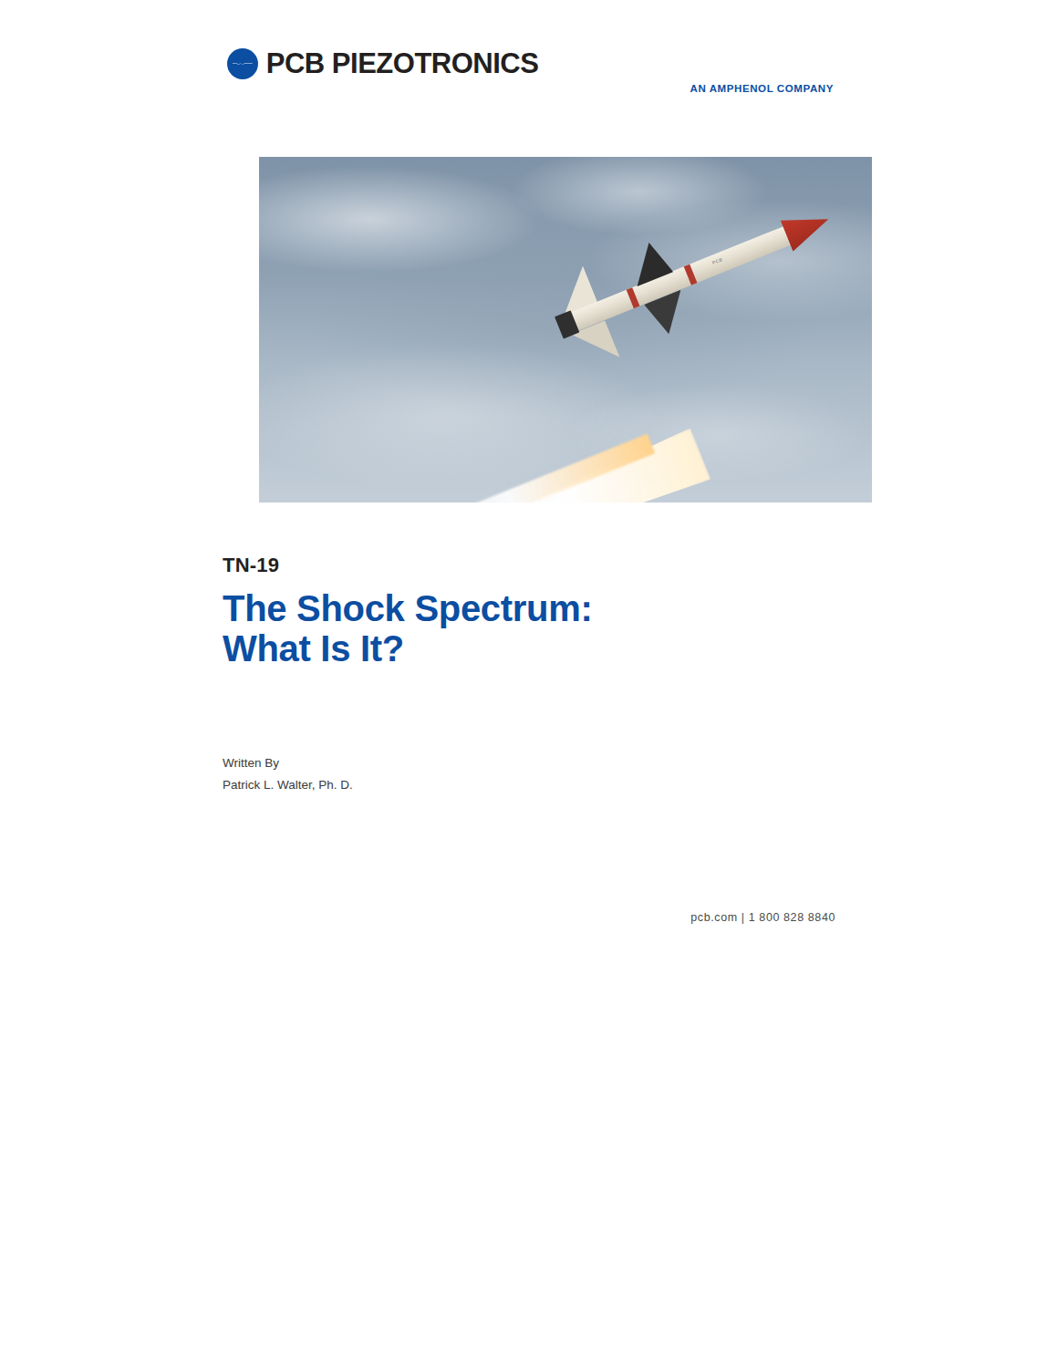PCB PIEZOTRONICS
AN AMPHENOL COMPANY
PCB
TN-19
The Shock Spectrum:
What Is It?
Written By
Patrick L. Walter, Ph. D.
pcb.com | 1 800 828 8840